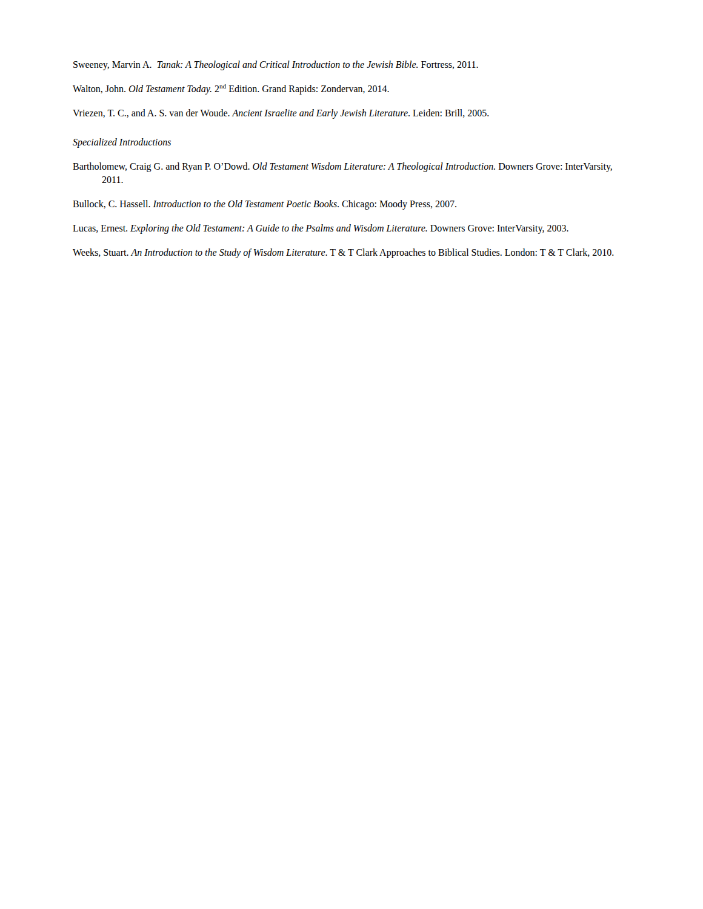Sweeney, Marvin A. Tanak: A Theological and Critical Introduction to the Jewish Bible. Fortress, 2011.
Walton, John. Old Testament Today. 2nd Edition. Grand Rapids: Zondervan, 2014.
Vriezen, T. C., and A. S. van der Woude. Ancient Israelite and Early Jewish Literature. Leiden: Brill, 2005.
Specialized Introductions
Bartholomew, Craig G. and Ryan P. O’Dowd. Old Testament Wisdom Literature: A Theological Introduction. Downers Grove: InterVarsity, 2011.
Bullock, C. Hassell. Introduction to the Old Testament Poetic Books. Chicago: Moody Press, 2007.
Lucas, Ernest. Exploring the Old Testament: A Guide to the Psalms and Wisdom Literature. Downers Grove: InterVarsity, 2003.
Weeks, Stuart. An Introduction to the Study of Wisdom Literature. T & T Clark Approaches to Biblical Studies. London: T & T Clark, 2010.